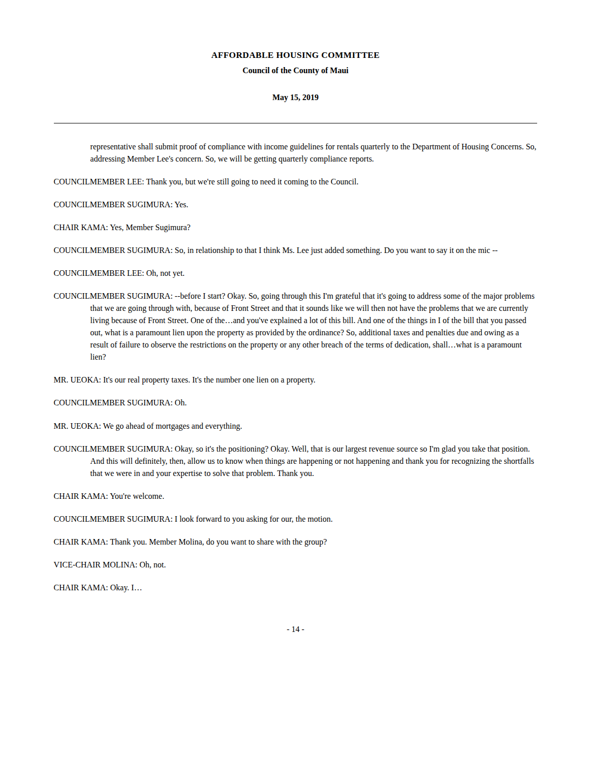AFFORDABLE HOUSING COMMITTEE
Council of the County of Maui
May 15, 2019
representative shall submit proof of compliance with income guidelines for rentals quarterly to the Department of Housing Concerns. So, addressing Member Lee's concern. So, we will be getting quarterly compliance reports.
COUNCILMEMBER LEE: Thank you, but we're still going to need it coming to the Council.
COUNCILMEMBER SUGIMURA: Yes.
CHAIR KAMA: Yes, Member Sugimura?
COUNCILMEMBER SUGIMURA: So, in relationship to that I think Ms. Lee just added something. Do you want to say it on the mic --
COUNCILMEMBER LEE: Oh, not yet.
COUNCILMEMBER SUGIMURA: --before I start? Okay. So, going through this I'm grateful that it's going to address some of the major problems that we are going through with, because of Front Street and that it sounds like we will then not have the problems that we are currently living because of Front Street. One of the…and you've explained a lot of this bill. And one of the things in I of the bill that you passed out, what is a paramount lien upon the property as provided by the ordinance? So, additional taxes and penalties due and owing as a result of failure to observe the restrictions on the property or any other breach of the terms of dedication, shall…what is a paramount lien?
MR. UEOKA: It's our real property taxes. It's the number one lien on a property.
COUNCILMEMBER SUGIMURA: Oh.
MR. UEOKA: We go ahead of mortgages and everything.
COUNCILMEMBER SUGIMURA: Okay, so it's the positioning? Okay. Well, that is our largest revenue source so I'm glad you take that position. And this will definitely, then, allow us to know when things are happening or not happening and thank you for recognizing the shortfalls that we were in and your expertise to solve that problem. Thank you.
CHAIR KAMA: You're welcome.
COUNCILMEMBER SUGIMURA: I look forward to you asking for our, the motion.
CHAIR KAMA: Thank you. Member Molina, do you want to share with the group?
VICE-CHAIR MOLINA: Oh, not.
CHAIR KAMA: Okay. I…
- 14 -